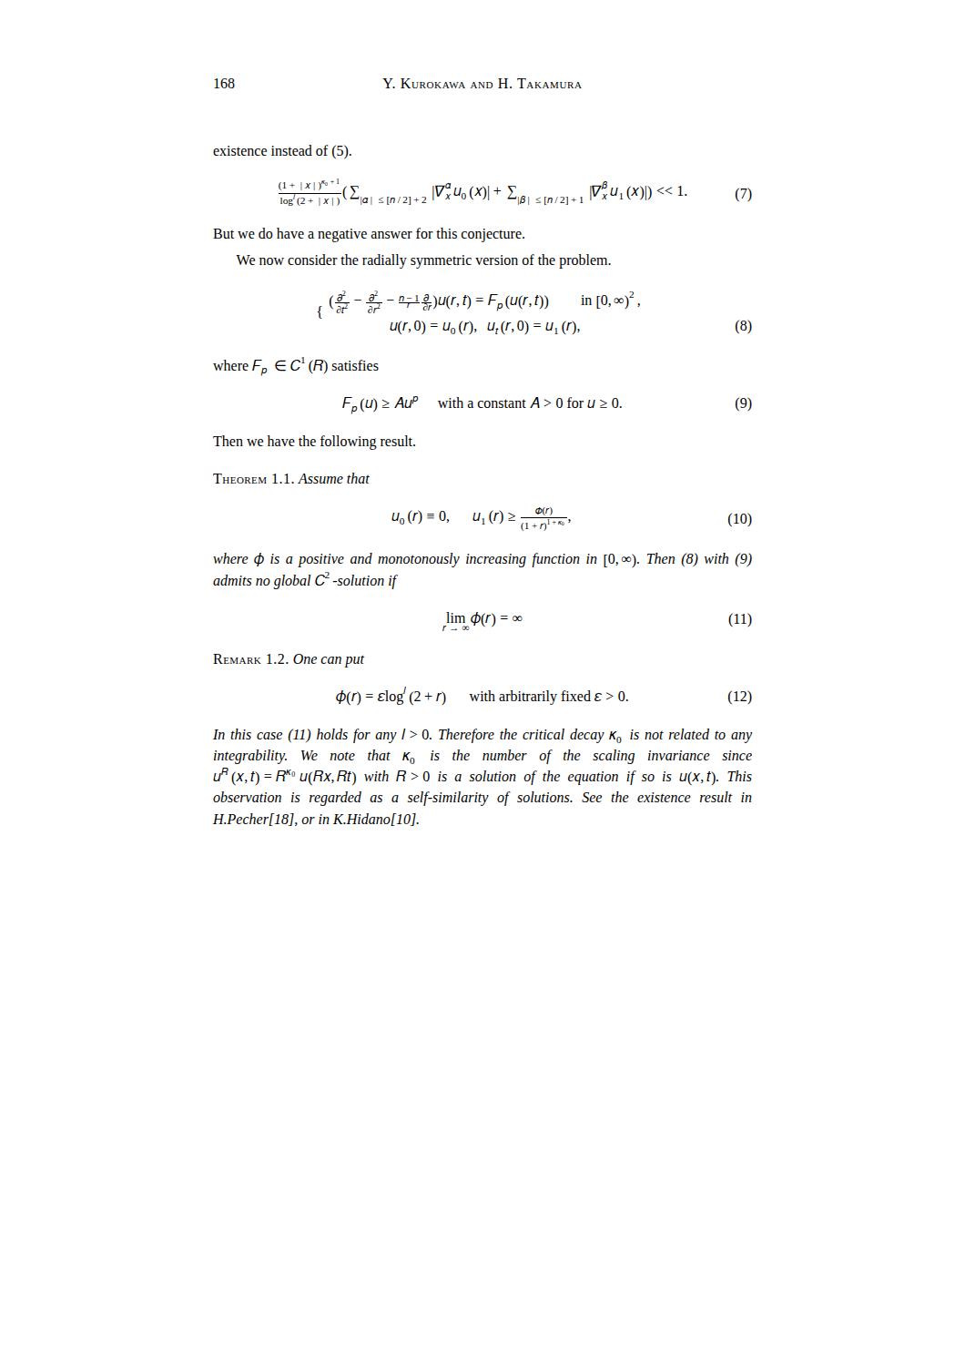168 Y. Kurokawa and H. Takamura
existence instead of (5).
(1+|x|) κ0+1 logl (2+|x|) ( ∑ |α|≤[n/2]+2 | ∇xα u0 (x) | + ∑ |β|≤[n/2]+1 | ∇xβ u1 (x) | ) << 1. (7)
But we do have a negative answer for this conjecture.
We now consider the radially symmetric version of the problem.
{ ( ∂2∂t2 − ∂2∂r2 − n−1r ∂∂r ) u(r,t) = Fp (u(r,t)) in [0,∞)2 , u(r,0) = u0(r) , ut(r,0) = u1(r) , (8)
where Fp∈C1(R) satisfies
Fp(u) ≥ Aup with a constant A>0 for u≥0. (9)
Then we have the following result.
Theorem 1.1. Assume that
u0(r) ≡0, u1(r) ≥ ϕ(r) (1+r)1+κ0 , (10)
where ϕ is a positive and monotonously increasing function in [0,∞). Then (8) with (9) admits no global C2-solution if
lim r→∞ ϕ(r) =∞ (11)
Remark 1.2. One can put
ϕ(r) = ε logl (2+r) with arbitrarily fixed ε>0. (12)
In this case (11) holds for any l>0. Therefore the critical decay κ0 is not related to any integrability. We note that κ0 is the number of the scaling invariance since uR(x,t)=Rκ0u(Rx,Rt) with R>0 is a solution of the equation if so is u(x,t). This observation is regarded as a self-similarity of solutions. See the existence result in H.Pecher[18], or in K.Hidano[10].